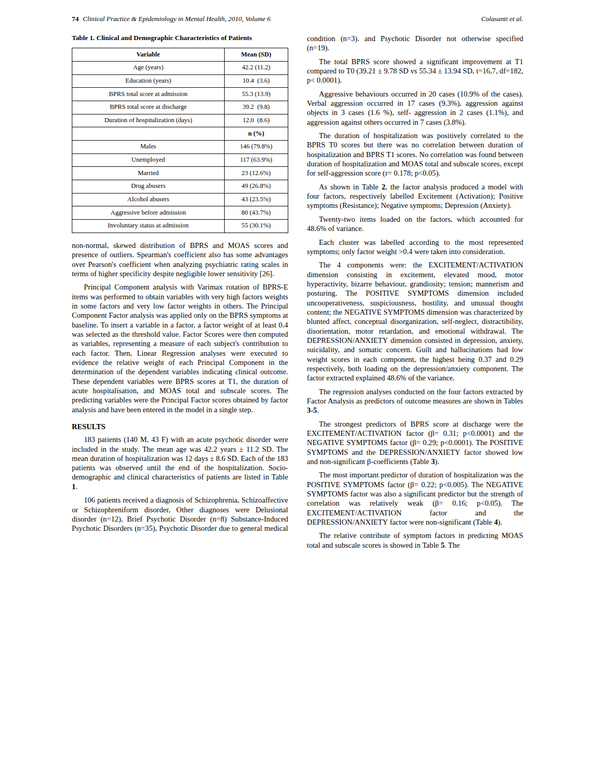74 Clinical Practice & Epidemiology in Mental Health, 2010, Volume 6
Colasanti et al.
Table 1. Clinical and Demographic Characteristics of Patients
| Variable | Mean (SD) |
| --- | --- |
| Age (years) | 42.2 (11.2) |
| Education (years) | 10.4 (3.6) |
| BPRS total score at admission | 55.3 (13.9) |
| BPRS total score at discharge | 39.2 (9.8) |
| Duration of hospitalization (days) | 12.0 (8.6) |
| | n (%) |
| Males | 146 (79.8%) |
| Unemployed | 117 (63.9%) |
| Married | 23 (12.6%) |
| Drug abusers | 49 (26.8%) |
| Alcohol abusers | 43 (23.5%) |
| Aggressive before admission | 80 (43.7%) |
| Involuntary status at admission | 55 (30.1%) |
non-normal, skewed distribution of BPRS and MOAS scores and presence of outliers. Spearman's coefficient also has some advantages over Pearson's coefficient when analyzing psychiatric rating scales in terms of higher specificity despite negligible lower sensitivity [26].
Principal Component analysis with Varimax rotation of BPRS-E items was performed to obtain variables with very high factors weights in some factors and very low factor weights in others. The Principal Component Factor analysis was applied only on the BPRS symptoms at baseline. To insert a variable in a factor, a factor weight of at least 0.4 was selected as the threshold value. Factor Scores were then computed as variables, representing a measure of each subject's contribution to each factor. Then, Linear Regression analyses were executed to evidence the relative weight of each Principal Component in the determination of the dependent variables indicating clinical outcome. These dependent variables were BPRS scores at T1, the duration of acute hospitalisation, and MOAS total and subscale scores. The predicting variables were the Principal Factor scores obtained by factor analysis and have been entered in the model in a single step.
Results
183 patients (140 M, 43 F) with an acute psychotic disorder were included in the study. The mean age was 42.2 years ± 11.2 SD. The mean duration of hospitalization was 12 days ± 8.6 SD. Each of the 183 patients was observed until the end of the hospitalization. Socio-demographic and clinical characteristics of patients are listed in Table 1.
106 patients received a diagnosis of Schizophrenia, Schizoaffective or Schizophreniform disorder, Other diagnoses were Delusional disorder (n=12), Brief Psychotic Disorder (n=8) Substance-Induced Psychotic Disorders (n=35), Psychotic Disorder due to general medical condition (n=3). and Psychotic Disorder not otherwise specified (n=19).
The total BPRS score showed a significant improvement at T1 compared to T0 (39.21 ± 9.78 SD vs 55.34 ± 13.94 SD, t=16,7, df=182, p< 0.0001).
Aggressive behaviours occurred in 20 cases (10.9% of the cases). Verbal aggression occurred in 17 cases (9.3%), aggression against objects in 3 cases (1.6 %), self- aggression in 2 cases (1.1%), and aggression against others occurred in 7 cases (3.8%).
The duration of hospitalization was positively correlated to the BPRS T0 scores but there was no correlation between duration of hospitalization and BPRS T1 scores. No correlation was found between duration of hospitalization and MOAS total and subscale scores, except for self-aggression score (r= 0.178; p<0.05).
As shown in Table 2, the factor analysis produced a model with four factors, respectively labelled Excitement (Activation); Positive symptoms (Resistance); Negative symptoms; Depression (Anxiety).
Twenty-two items loaded on the factors, which accounted for 48.6% of variance.
Each cluster was labelled according to the most represented symptoms; only factor weight >0.4 were taken into consideration.
The 4 components were: the EXCITEMENT/ACTIVATION dimension consisting in excitement, elevated mood, motor hyperactivity, bizarre behaviour, grandiosity; tension; mannerism and posturing. The POSITIVE SYMPTOMS dimension included uncooperativeness, suspiciousness, hostility, and unusual thought content; the NEGATIVE SYMPTOMS dimension was characterized by blunted affect, conceptual disorganization, self-neglect, distractibility, disorientation, motor retardation, and emotional withdrawal. The DEPRESSION/ANXIETY dimension consisted in depression, anxiety, suicidality, and somatic concern. Guilt and hallucinations had low weight scores in each component, the highest being 0.37 and 0.29 respectively, both loading on the depression/anxiety component. The factor extracted explained 48.6% of the variance.
The regression analyses conducted on the four factors extracted by Factor Analysis as predictors of outcome measures are shown in Tables 3-5.
The strongest predictors of BPRS score at discharge were the EXCITEMENT/ACTIVATION factor (β= 0.31; p<0.0001) and the NEGATIVE SYMPTOMS factor (β= 0.29; p<0.0001). The POSITIVE SYMPTOMS and the DEPRESSION/ANXIETY factor showed low and non-significant β-coefficients (Table 3).
The most important predictor of duration of hospitalization was the POSITIVE SYMPTOMS factor (β= 0.22; p<0.005). The NEGATIVE SYMPTOMS factor was also a significant predictor but the strength of correlation was relatively weak (β= 0.16; p<0.05). The EXCITEMENT/ACTIVATION factor and the DEPRESSION/ANXIETY factor were non-significant (Table 4).
The relative contribute of symptom factors in predicting MOAS total and subscale scores is showed in Table 5. The